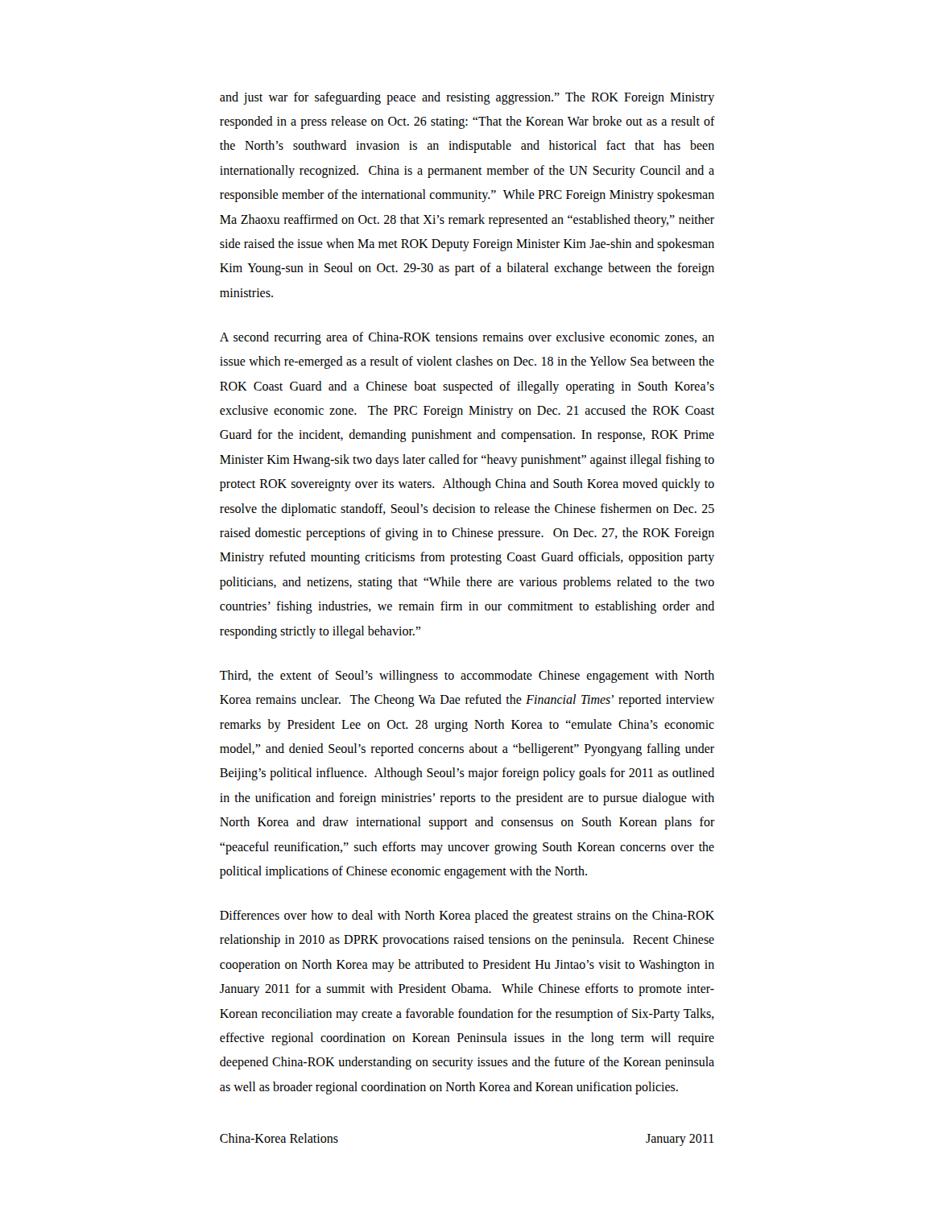and just war for safeguarding peace and resisting aggression.” The ROK Foreign Ministry responded in a press release on Oct. 26 stating: “That the Korean War broke out as a result of the North’s southward invasion is an indisputable and historical fact that has been internationally recognized. China is a permanent member of the UN Security Council and a responsible member of the international community.” While PRC Foreign Ministry spokesman Ma Zhaoxu reaffirmed on Oct. 28 that Xi’s remark represented an “established theory,” neither side raised the issue when Ma met ROK Deputy Foreign Minister Kim Jae-shin and spokesman Kim Young-sun in Seoul on Oct. 29-30 as part of a bilateral exchange between the foreign ministries.
A second recurring area of China-ROK tensions remains over exclusive economic zones, an issue which re-emerged as a result of violent clashes on Dec. 18 in the Yellow Sea between the ROK Coast Guard and a Chinese boat suspected of illegally operating in South Korea’s exclusive economic zone. The PRC Foreign Ministry on Dec. 21 accused the ROK Coast Guard for the incident, demanding punishment and compensation. In response, ROK Prime Minister Kim Hwang-sik two days later called for “heavy punishment” against illegal fishing to protect ROK sovereignty over its waters. Although China and South Korea moved quickly to resolve the diplomatic standoff, Seoul’s decision to release the Chinese fishermen on Dec. 25 raised domestic perceptions of giving in to Chinese pressure. On Dec. 27, the ROK Foreign Ministry refuted mounting criticisms from protesting Coast Guard officials, opposition party politicians, and netizens, stating that “While there are various problems related to the two countries’ fishing industries, we remain firm in our commitment to establishing order and responding strictly to illegal behavior.”
Third, the extent of Seoul’s willingness to accommodate Chinese engagement with North Korea remains unclear. The Cheong Wa Dae refuted the Financial Times’ reported interview remarks by President Lee on Oct. 28 urging North Korea to “emulate China’s economic model,” and denied Seoul’s reported concerns about a “belligerent” Pyongyang falling under Beijing’s political influence. Although Seoul’s major foreign policy goals for 2011 as outlined in the unification and foreign ministries’ reports to the president are to pursue dialogue with North Korea and draw international support and consensus on South Korean plans for “peaceful reunification,” such efforts may uncover growing South Korean concerns over the political implications of Chinese economic engagement with the North.
Differences over how to deal with North Korea placed the greatest strains on the China-ROK relationship in 2010 as DPRK provocations raised tensions on the peninsula. Recent Chinese cooperation on North Korea may be attributed to President Hu Jintao’s visit to Washington in January 2011 for a summit with President Obama. While Chinese efforts to promote inter-Korean reconciliation may create a favorable foundation for the resumption of Six-Party Talks, effective regional coordination on Korean Peninsula issues in the long term will require deepened China-ROK understanding on security issues and the future of the Korean peninsula as well as broader regional coordination on North Korea and Korean unification policies.
China-Korea Relations January 2011